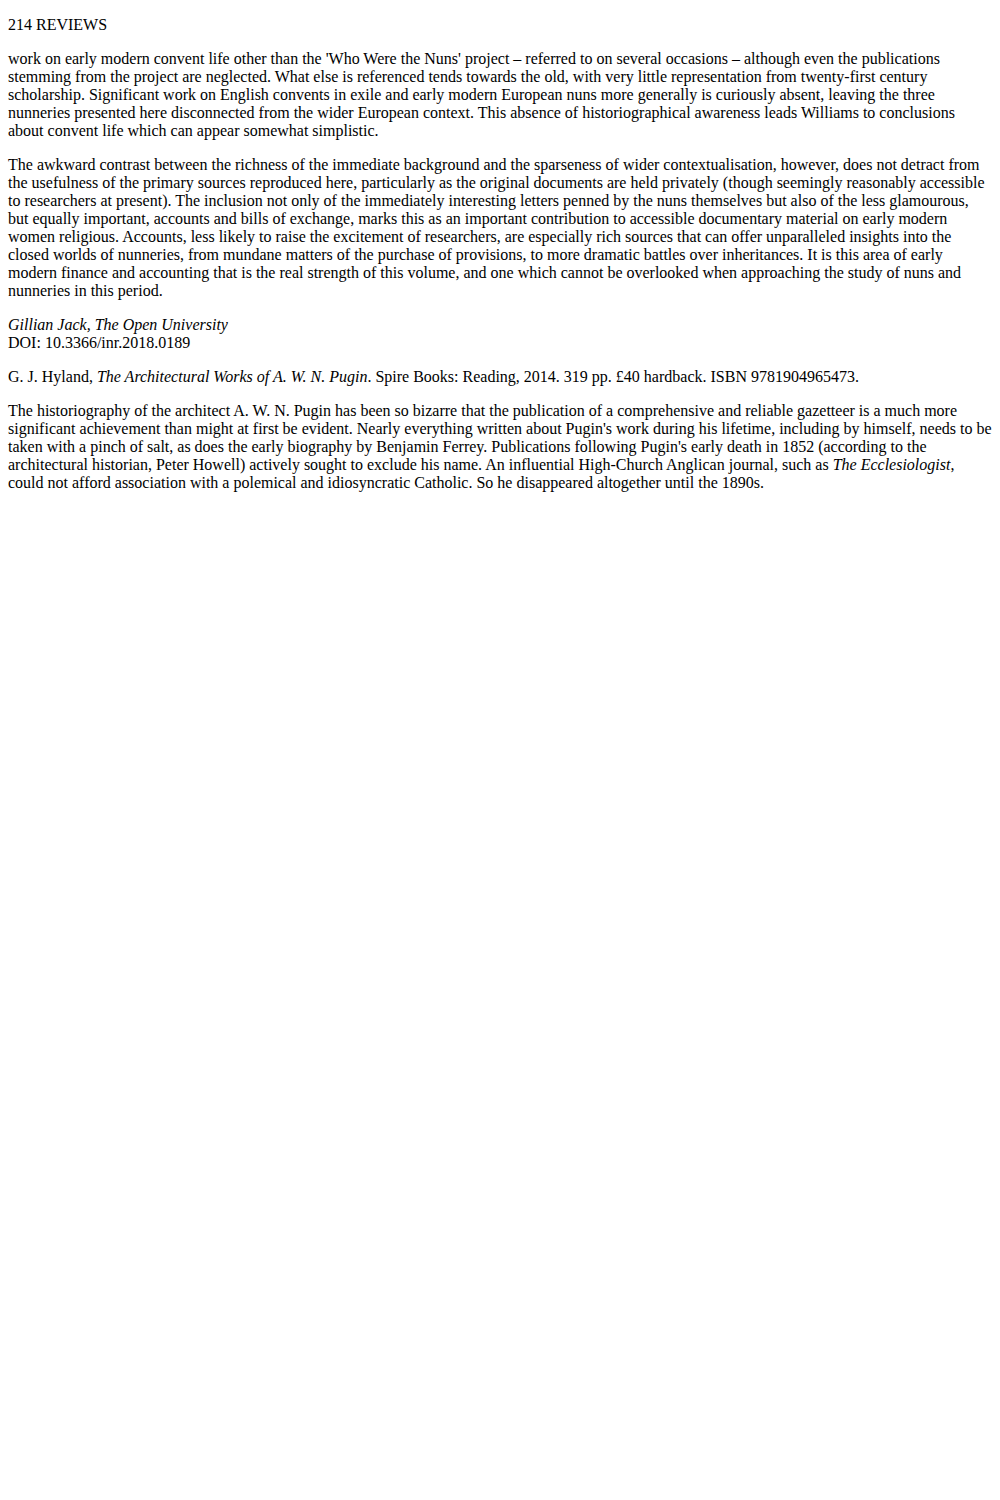214 REVIEWS
work on early modern convent life other than the 'Who Were the Nuns' project – referred to on several occasions – although even the publications stemming from the project are neglected. What else is referenced tends towards the old, with very little representation from twenty-first century scholarship. Significant work on English convents in exile and early modern European nuns more generally is curiously absent, leaving the three nunneries presented here disconnected from the wider European context. This absence of historiographical awareness leads Williams to conclusions about convent life which can appear somewhat simplistic.
The awkward contrast between the richness of the immediate background and the sparseness of wider contextualisation, however, does not detract from the usefulness of the primary sources reproduced here, particularly as the original documents are held privately (though seemingly reasonably accessible to researchers at present). The inclusion not only of the immediately interesting letters penned by the nuns themselves but also of the less glamourous, but equally important, accounts and bills of exchange, marks this as an important contribution to accessible documentary material on early modern women religious. Accounts, less likely to raise the excitement of researchers, are especially rich sources that can offer unparalleled insights into the closed worlds of nunneries, from mundane matters of the purchase of provisions, to more dramatic battles over inheritances. It is this area of early modern finance and accounting that is the real strength of this volume, and one which cannot be overlooked when approaching the study of nuns and nunneries in this period.
Gillian Jack, The Open University
DOI: 10.3366/inr.2018.0189
G. J. Hyland, The Architectural Works of A. W. N. Pugin. Spire Books: Reading, 2014. 319 pp. £40 hardback. ISBN 9781904965473.
The historiography of the architect A. W. N. Pugin has been so bizarre that the publication of a comprehensive and reliable gazetteer is a much more significant achievement than might at first be evident. Nearly everything written about Pugin's work during his lifetime, including by himself, needs to be taken with a pinch of salt, as does the early biography by Benjamin Ferrey. Publications following Pugin's early death in 1852 (according to the architectural historian, Peter Howell) actively sought to exclude his name. An influential High-Church Anglican journal, such as The Ecclesiologist, could not afford association with a polemical and idiosyncratic Catholic. So he disappeared altogether until the 1890s.